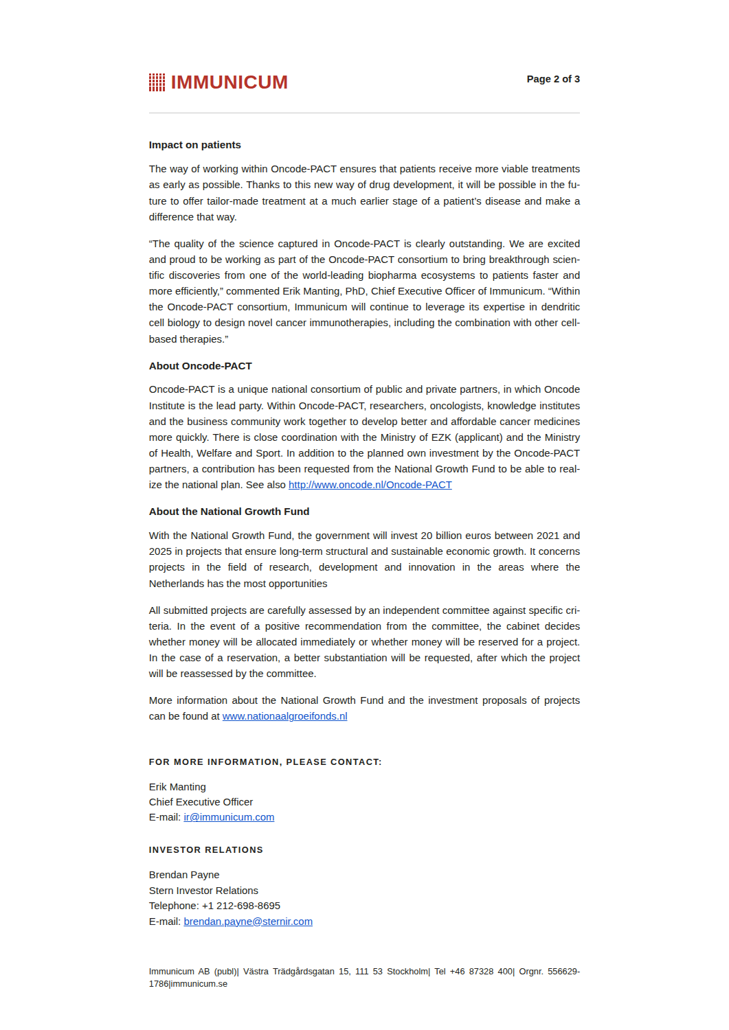IMMUNICUM
Page 2 of 3
Impact on patients
The way of working within Oncode-PACT ensures that patients receive more viable treatments as early as possible. Thanks to this new way of drug development, it will be possible in the future to offer tailor-made treatment at a much earlier stage of a patient’s disease and make a difference that way.
“The quality of the science captured in Oncode-PACT is clearly outstanding. We are excited and proud to be working as part of the Oncode-PACT consortium to bring breakthrough scientific discoveries from one of the world-leading biopharma ecosystems to patients faster and more efficiently,” commented Erik Manting, PhD, Chief Executive Officer of Immunicum. “Within the Oncode-PACT consortium, Immunicum will continue to leverage its expertise in dendritic cell biology to design novel cancer immunotherapies, including the combination with other cell-based therapies.”
About Oncode-PACT
Oncode-PACT is a unique national consortium of public and private partners, in which Oncode Institute is the lead party. Within Oncode-PACT, researchers, oncologists, knowledge institutes and the business community work together to develop better and affordable cancer medicines more quickly. There is close coordination with the Ministry of EZK (applicant) and the Ministry of Health, Welfare and Sport. In addition to the planned own investment by the Oncode-PACT partners, a contribution has been requested from the National Growth Fund to be able to realize the national plan. See also http://www.oncode.nl/Oncode-PACT
About the National Growth Fund
With the National Growth Fund, the government will invest 20 billion euros between 2021 and 2025 in projects that ensure long-term structural and sustainable economic growth. It concerns projects in the field of research, development and innovation in the areas where the Netherlands has the most opportunities
All submitted projects are carefully assessed by an independent committee against specific criteria. In the event of a positive recommendation from the committee, the cabinet decides whether money will be allocated immediately or whether money will be reserved for a project. In the case of a reservation, a better substantiation will be requested, after which the project will be reassessed by the committee.
More information about the National Growth Fund and the investment proposals of projects can be found at www.nationaalgroeifonds.nl
For more information, please contact:
Erik Manting
Chief Executive Officer
E-mail: ir@immunicum.com
Investor Relations
Brendan Payne
Stern Investor Relations
Telephone: +1 212-698-8695
E-mail: brendan.payne@sternir.com
Immunicum AB (publ)| Västra Trädgårdsgatan 15, 111 53 Stockholm| Tel +46 87328 400| Orgnr. 556629-1786|immunicum.se